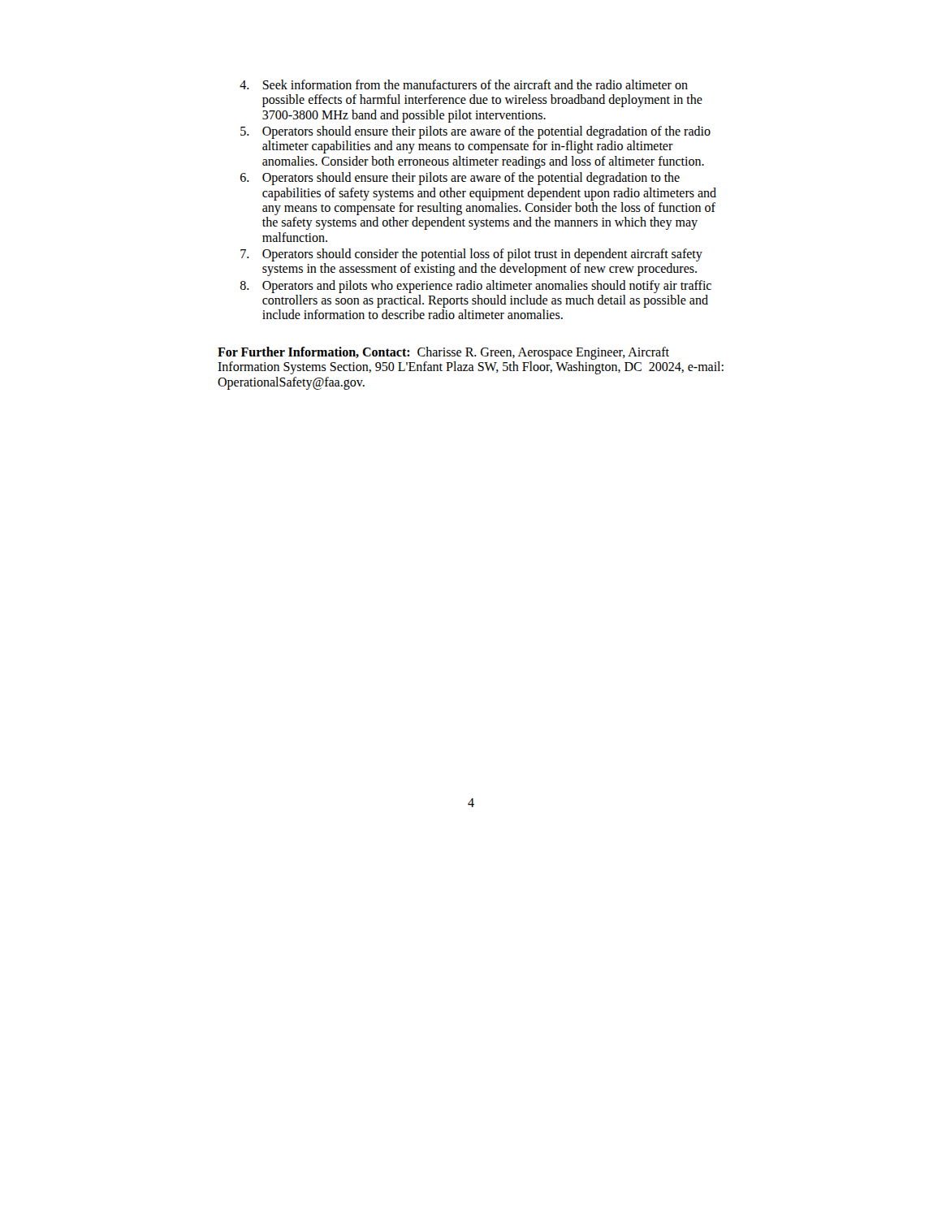Seek information from the manufacturers of the aircraft and the radio altimeter on possible effects of harmful interference due to wireless broadband deployment in the 3700-3800 MHz band and possible pilot interventions.
Operators should ensure their pilots are aware of the potential degradation of the radio altimeter capabilities and any means to compensate for in-flight radio altimeter anomalies. Consider both erroneous altimeter readings and loss of altimeter function.
Operators should ensure their pilots are aware of the potential degradation to the capabilities of safety systems and other equipment dependent upon radio altimeters and any means to compensate for resulting anomalies. Consider both the loss of function of the safety systems and other dependent systems and the manners in which they may malfunction.
Operators should consider the potential loss of pilot trust in dependent aircraft safety systems in the assessment of existing and the development of new crew procedures.
Operators and pilots who experience radio altimeter anomalies should notify air traffic controllers as soon as practical. Reports should include as much detail as possible and include information to describe radio altimeter anomalies.
For Further Information, Contact: Charisse R. Green, Aerospace Engineer, Aircraft Information Systems Section, 950 L'Enfant Plaza SW, 5th Floor, Washington, DC 20024, e-mail: OperationalSafety@faa.gov.
4